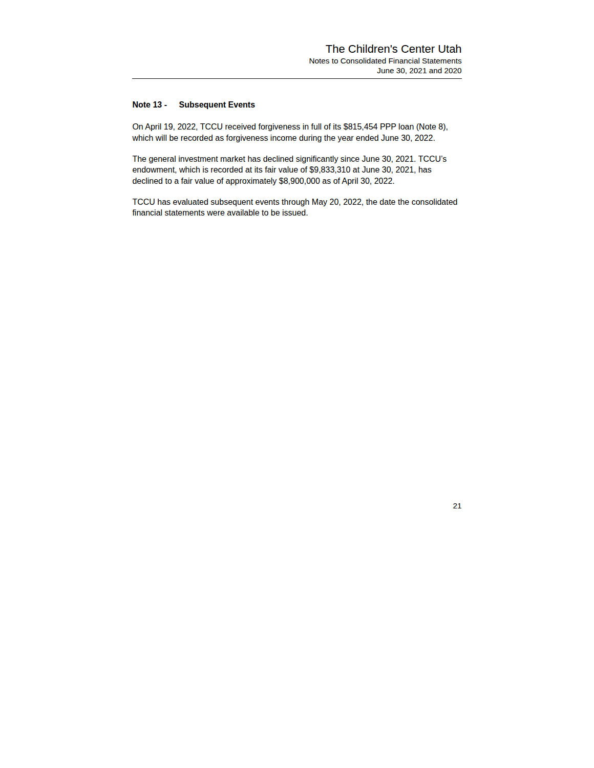The Children's Center Utah
Notes to Consolidated Financial Statements
June 30, 2021 and 2020
Note 13 -Subsequent Events
On April 19, 2022, TCCU received forgiveness in full of its $815,454 PPP loan (Note 8), which will be recorded as forgiveness income during the year ended June 30, 2022.
The general investment market has declined significantly since June 30, 2021. TCCU’s endowment, which is recorded at its fair value of $9,833,310 at June 30, 2021, has declined to a fair value of approximately $8,900,000 as of April 30, 2022.
TCCU has evaluated subsequent events through May 20, 2022, the date the consolidated financial statements were available to be issued.
21